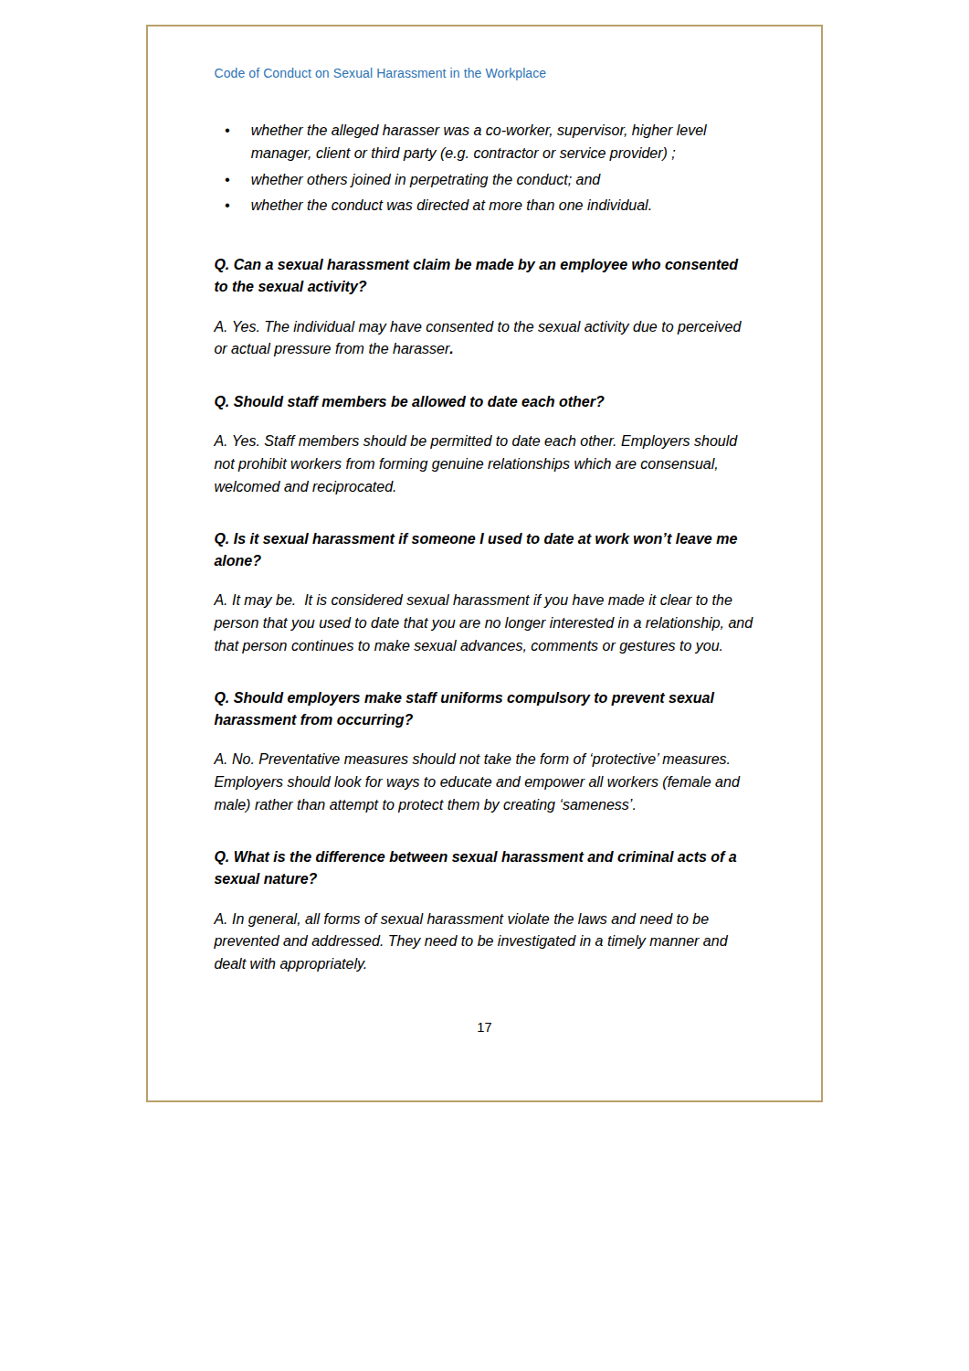Code of Conduct on Sexual Harassment in the Workplace
whether the alleged harasser was a co-worker, supervisor, higher level manager, client or third party (e.g. contractor or service provider) ;
whether others joined in perpetrating the conduct; and
whether the conduct was directed at more than one individual.
Q. Can a sexual harassment claim be made by an employee who consented to the sexual activity?
A. Yes. The individual may have consented to the sexual activity due to perceived or actual pressure from the harasser.
Q. Should staff members be allowed to date each other?
A. Yes. Staff members should be permitted to date each other. Employers should not prohibit workers from forming genuine relationships which are consensual, welcomed and reciprocated.
Q. Is it sexual harassment if someone I used to date at work won’t leave me alone?
A. It may be. It is considered sexual harassment if you have made it clear to the person that you used to date that you are no longer interested in a relationship, and that person continues to make sexual advances, comments or gestures to you.
Q. Should employers make staff uniforms compulsory to prevent sexual harassment from occurring?
A. No. Preventative measures should not take the form of ‘protective’ measures. Employers should look for ways to educate and empower all workers (female and male) rather than attempt to protect them by creating ‘sameness’.
Q. What is the difference between sexual harassment and criminal acts of a sexual nature?
A. In general, all forms of sexual harassment violate the laws and need to be prevented and addressed. They need to be investigated in a timely manner and dealt with appropriately.
17